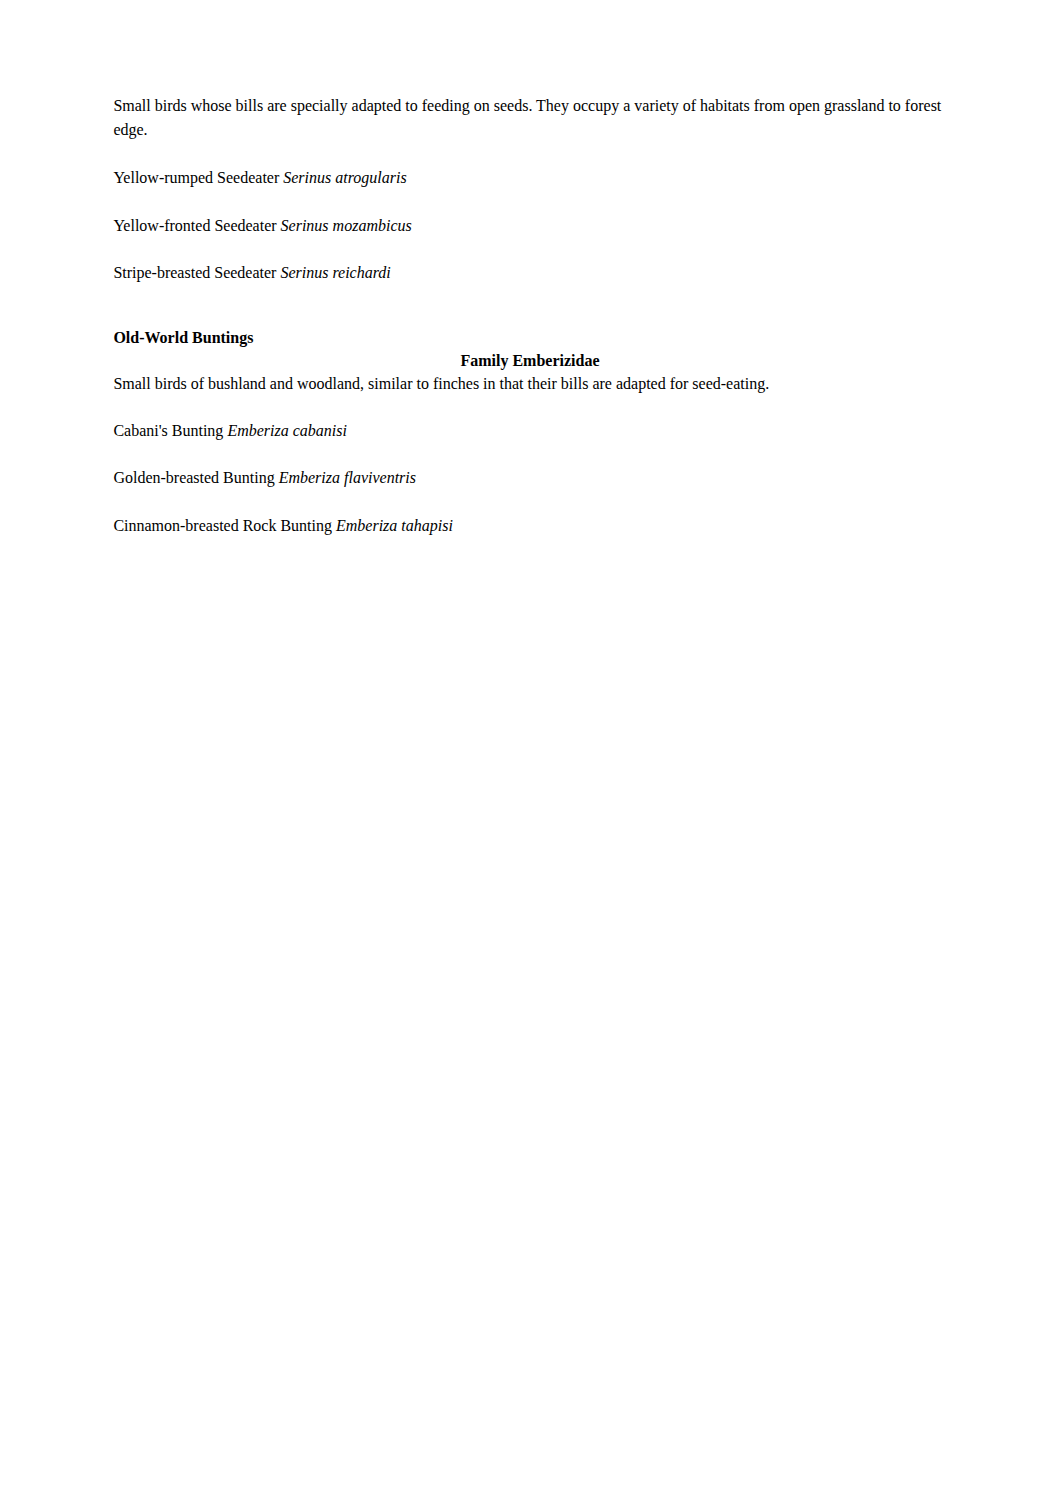Small birds whose bills are specially adapted to feeding on seeds. They occupy a variety of habitats from open grassland to forest edge.
Yellow-rumped Seedeater Serinus atrogularis
Yellow-fronted Seedeater Serinus mozambicus
Stripe-breasted Seedeater Serinus reichardi
Old-World Buntings
Family Emberizidae
Small birds of bushland and woodland, similar to finches in that their bills are adapted for seed-eating.
Cabani's Bunting Emberiza cabanisi
Golden-breasted Bunting Emberiza flaviventris
Cinnamon-breasted Rock Bunting Emberiza tahapisi